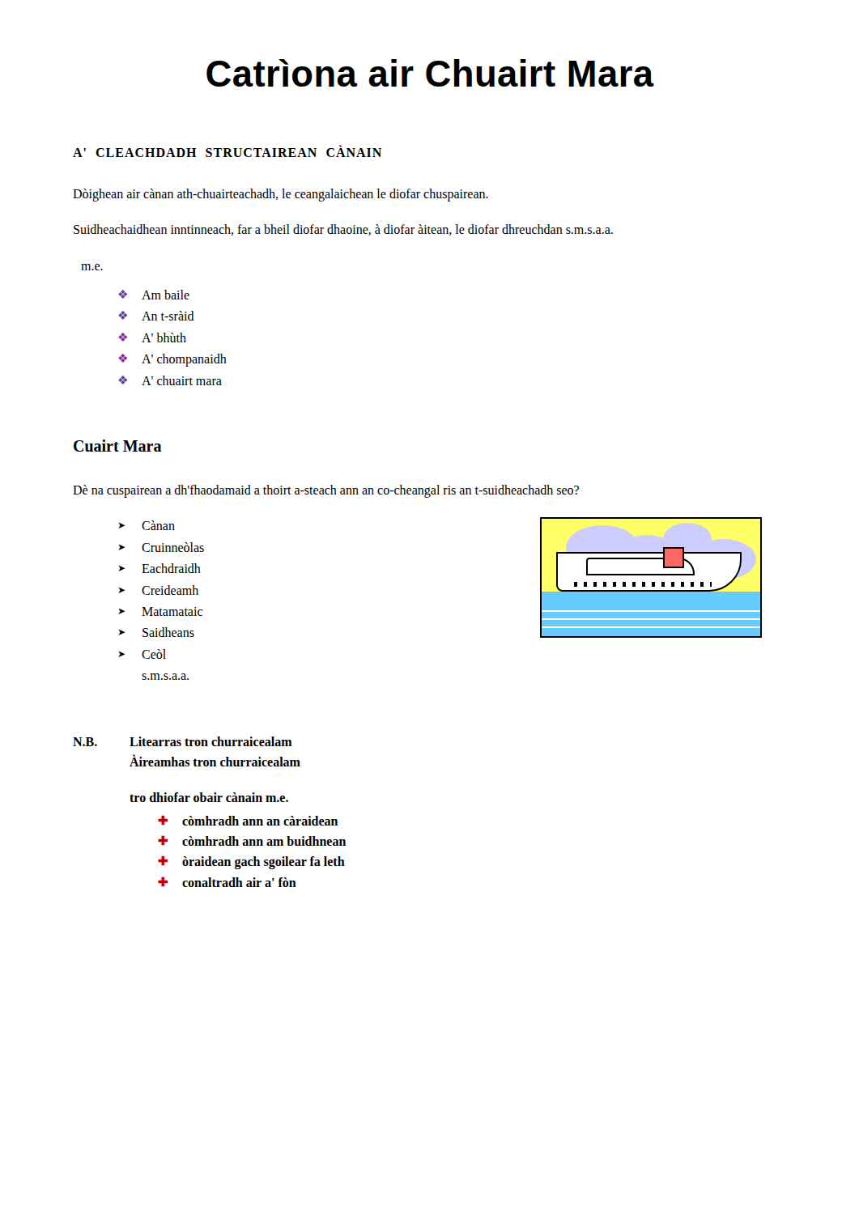Catrìona air Chuairt Mara
A' CLEACHDADH STRUCTAIREAN CÀNAIN
Dòighean air cànan ath-chuairteachadh, le ceangalaichean le diofar chuspairean.
Suidheachaidhean inntinneach, far a bheil diofar dhaoine, à diofar àitean, le diofar dhreuchdan s.m.s.a.a.
m.e.
Am baile
An t-sràid
A' bhùth
A' chompanaidh
A' chuairt mara
Cuairt Mara
Dè na cuspairean a dh'fhaodamaid a thoirt a-steach ann an co-cheangal ris an t-suidheachadh seo?
Cànan
Cruinneòlas
Eachdraidh
Creideamh
Matamataic
Saidheans
Ceòl
s.m.s.a.a.
N.B. Litearras tron churraicealam
Àireamhas tron churraicealam
tro dhiofar obair cànain m.e.
còmhradh ann an càraidean
còmhradh ann am buidhnean
òraidean gach sgoilear fa leth
conaltradh air a' fòn